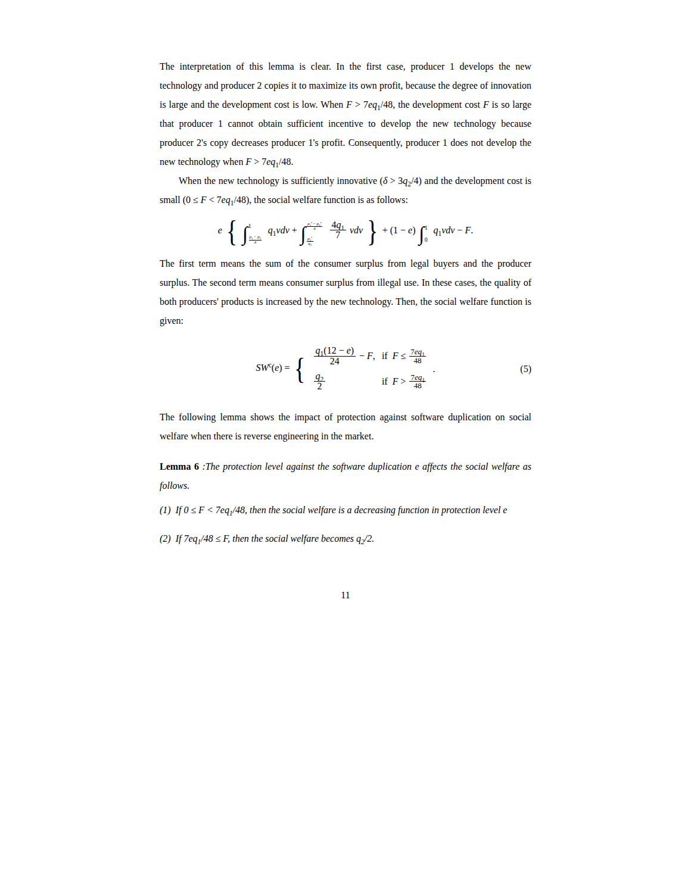The interpretation of this lemma is clear. In the first case, producer 1 develops the new technology and producer 2 copies it to maximize its own profit, because the degree of innovation is large and the development cost is low. When F > 7eq1/48, the development cost F is so large that producer 1 cannot obtain sufficient incentive to develop the new technology because producer 2's copy decreases producer 1's profit. Consequently, producer 1 does not develop the new technology when F > 7eq1/48.
When the new technology is sufficiently innovative (δ > 3q2/4) and the development cost is small (0 ≤ F < 7eq1/48), the social welfare function is as follows:
e { ∫1 p1 − p2 δ q1vdv + ∫p1c − p2c δ p2c q2 4q17 vdv } + (1 − e) ∫10 q1vdv − F.
The first term means the sum of the consumer surplus from legal buyers and the producer surplus. The second term means consumer surplus from illegal use. In these cases, the quality of both producers' products is increased by the new technology. Then, the social welfare function is given:
SWc(e) = {
| q 1 (12 − e ) 24 − F , | if F ≤ 7 eq 1 48 |
| q 2 2 | if F > 7 eq 1 48 |
.
(5)
The following lemma shows the impact of protection against software duplication on social welfare when there is reverse engineering in the market.
Lemma 6 :The protection level against the software duplication e affects the social welfare as follows.
(1) If 0 ≤ F < 7eq1/48, then the social welfare is a decreasing function in protection level e
(2) If 7eq1/48 ≤ F, then the social welfare becomes q2/2.
11